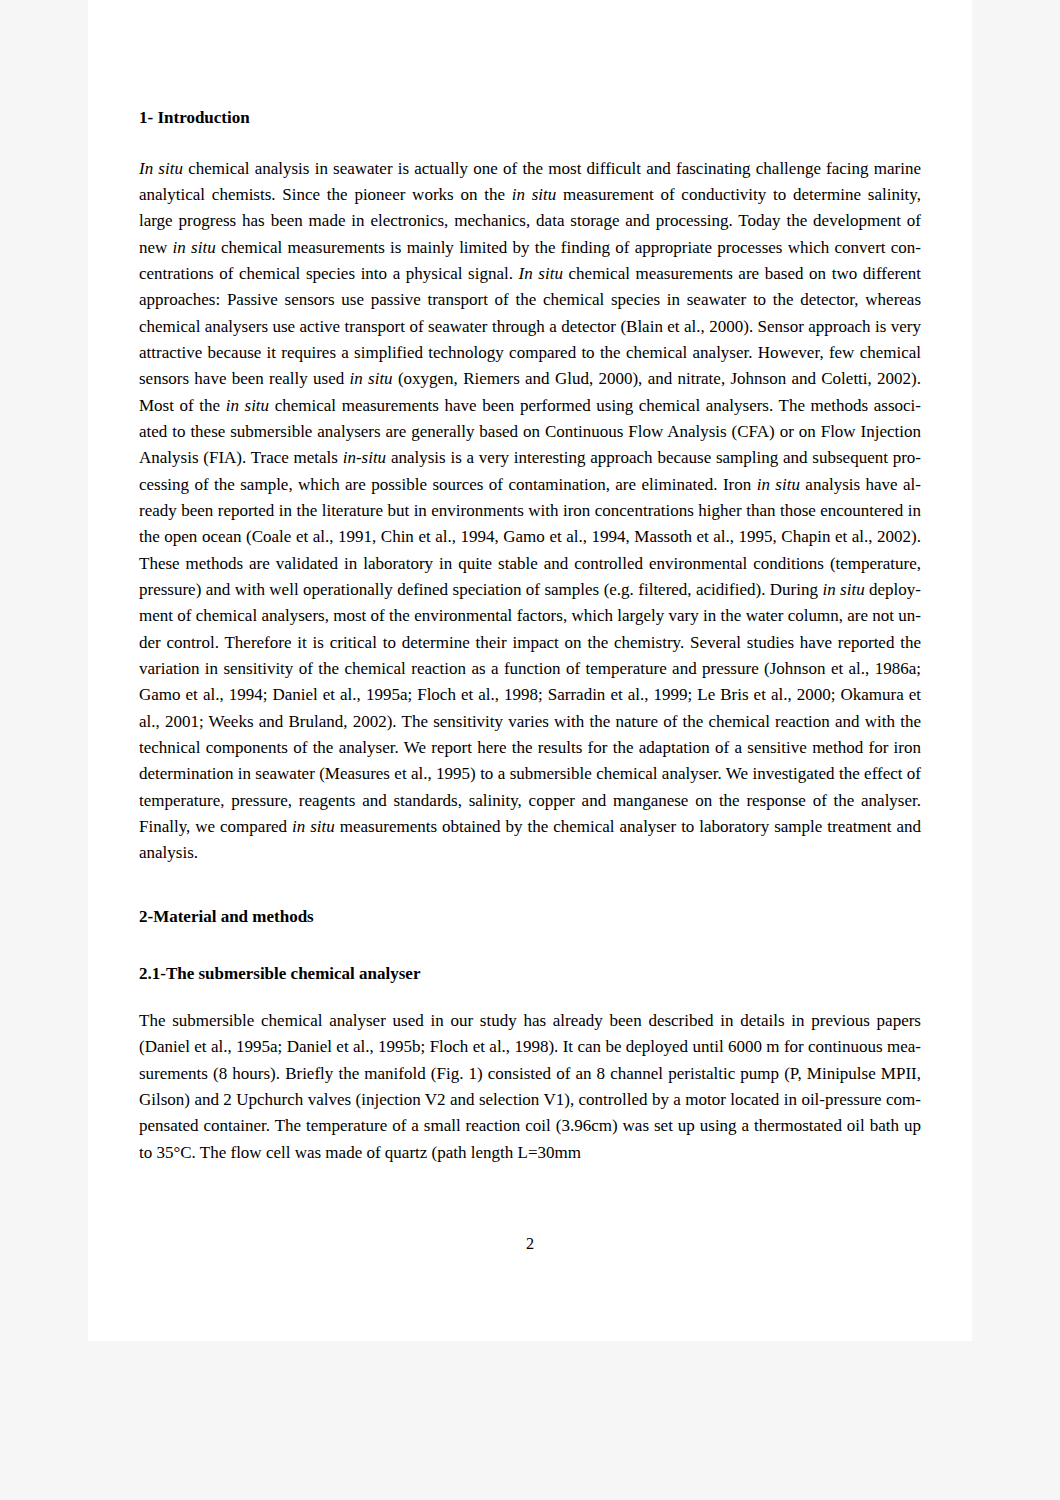1- Introduction
In situ chemical analysis in seawater is actually one of the most difficult and fascinating challenge facing marine analytical chemists. Since the pioneer works on the in situ measurement of conductivity to determine salinity, large progress has been made in electronics, mechanics, data storage and processing. Today the development of new in situ chemical measurements is mainly limited by the finding of appropriate processes which convert concentrations of chemical species into a physical signal. In situ chemical measurements are based on two different approaches: Passive sensors use passive transport of the chemical species in seawater to the detector, whereas chemical analysers use active transport of seawater through a detector (Blain et al., 2000). Sensor approach is very attractive because it requires a simplified technology compared to the chemical analyser. However, few chemical sensors have been really used in situ (oxygen, Riemers and Glud, 2000), and nitrate, Johnson and Coletti, 2002). Most of the in situ chemical measurements have been performed using chemical analysers. The methods associated to these submersible analysers are generally based on Continuous Flow Analysis (CFA) or on Flow Injection Analysis (FIA). Trace metals in-situ analysis is a very interesting approach because sampling and subsequent processing of the sample, which are possible sources of contamination, are eliminated. Iron in situ analysis have already been reported in the literature but in environments with iron concentrations higher than those encountered in the open ocean (Coale et al., 1991, Chin et al., 1994, Gamo et al., 1994, Massoth et al., 1995, Chapin et al., 2002). These methods are validated in laboratory in quite stable and controlled environmental conditions (temperature, pressure) and with well operationally defined speciation of samples (e.g. filtered, acidified). During in situ deployment of chemical analysers, most of the environmental factors, which largely vary in the water column, are not under control. Therefore it is critical to determine their impact on the chemistry. Several studies have reported the variation in sensitivity of the chemical reaction as a function of temperature and pressure (Johnson et al., 1986a; Gamo et al., 1994; Daniel et al., 1995a; Floch et al., 1998; Sarradin et al., 1999; Le Bris et al., 2000; Okamura et al., 2001; Weeks and Bruland, 2002). The sensitivity varies with the nature of the chemical reaction and with the technical components of the analyser. We report here the results for the adaptation of a sensitive method for iron determination in seawater (Measures et al., 1995) to a submersible chemical analyser. We investigated the effect of temperature, pressure, reagents and standards, salinity, copper and manganese on the response of the analyser. Finally, we compared in situ measurements obtained by the chemical analyser to laboratory sample treatment and analysis.
2-Material and methods
2.1-The submersible chemical analyser
The submersible chemical analyser used in our study has already been described in details in previous papers (Daniel et al., 1995a; Daniel et al., 1995b; Floch et al., 1998). It can be deployed until 6000 m for continuous measurements (8 hours). Briefly the manifold (Fig. 1) consisted of an 8 channel peristaltic pump (P, Minipulse MPII, Gilson) and 2 Upchurch valves (injection V2 and selection V1), controlled by a motor located in oil-pressure compensated container. The temperature of a small reaction coil (3.96cm) was set up using a thermostated oil bath up to 35°C. The flow cell was made of quartz (path length L=30mm
2